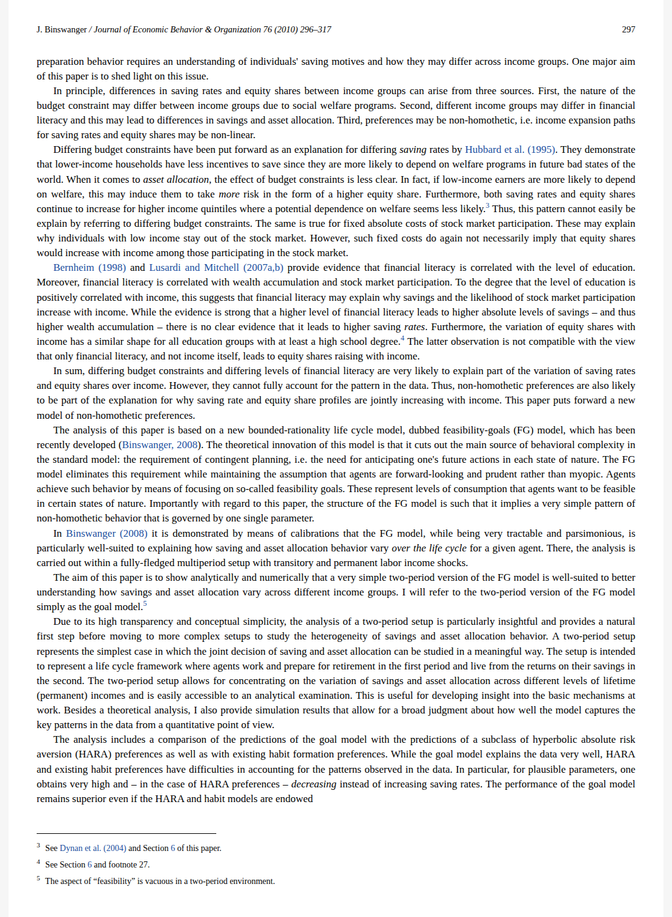J. Binswanger / Journal of Economic Behavior & Organization 76 (2010) 296–317 297
preparation behavior requires an understanding of individuals' saving motives and how they may differ across income groups. One major aim of this paper is to shed light on this issue.
In principle, differences in saving rates and equity shares between income groups can arise from three sources. First, the nature of the budget constraint may differ between income groups due to social welfare programs. Second, different income groups may differ in financial literacy and this may lead to differences in savings and asset allocation. Third, preferences may be non-homothetic, i.e. income expansion paths for saving rates and equity shares may be non-linear.
Differing budget constraints have been put forward as an explanation for differing saving rates by Hubbard et al. (1995). They demonstrate that lower-income households have less incentives to save since they are more likely to depend on welfare programs in future bad states of the world. When it comes to asset allocation, the effect of budget constraints is less clear. In fact, if low-income earners are more likely to depend on welfare, this may induce them to take more risk in the form of a higher equity share. Furthermore, both saving rates and equity shares continue to increase for higher income quintiles where a potential dependence on welfare seems less likely.3 Thus, this pattern cannot easily be explain by referring to differing budget constraints. The same is true for fixed absolute costs of stock market participation. These may explain why individuals with low income stay out of the stock market. However, such fixed costs do again not necessarily imply that equity shares would increase with income among those participating in the stock market.
Bernheim (1998) and Lusardi and Mitchell (2007a,b) provide evidence that financial literacy is correlated with the level of education. Moreover, financial literacy is correlated with wealth accumulation and stock market participation. To the degree that the level of education is positively correlated with income, this suggests that financial literacy may explain why savings and the likelihood of stock market participation increase with income. While the evidence is strong that a higher level of financial literacy leads to higher absolute levels of savings – and thus higher wealth accumulation – there is no clear evidence that it leads to higher saving rates. Furthermore, the variation of equity shares with income has a similar shape for all education groups with at least a high school degree.4 The latter observation is not compatible with the view that only financial literacy, and not income itself, leads to equity shares raising with income.
In sum, differing budget constraints and differing levels of financial literacy are very likely to explain part of the variation of saving rates and equity shares over income. However, they cannot fully account for the pattern in the data. Thus, non-homothetic preferences are also likely to be part of the explanation for why saving rate and equity share profiles are jointly increasing with income. This paper puts forward a new model of non-homothetic preferences.
The analysis of this paper is based on a new bounded-rationality life cycle model, dubbed feasibility-goals (FG) model, which has been recently developed (Binswanger, 2008). The theoretical innovation of this model is that it cuts out the main source of behavioral complexity in the standard model: the requirement of contingent planning, i.e. the need for anticipating one's future actions in each state of nature. The FG model eliminates this requirement while maintaining the assumption that agents are forward-looking and prudent rather than myopic. Agents achieve such behavior by means of focusing on so-called feasibility goals. These represent levels of consumption that agents want to be feasible in certain states of nature. Importantly with regard to this paper, the structure of the FG model is such that it implies a very simple pattern of non-homothetic behavior that is governed by one single parameter.
In Binswanger (2008) it is demonstrated by means of calibrations that the FG model, while being very tractable and parsimonious, is particularly well-suited to explaining how saving and asset allocation behavior vary over the life cycle for a given agent. There, the analysis is carried out within a fully-fledged multiperiod setup with transitory and permanent labor income shocks.
The aim of this paper is to show analytically and numerically that a very simple two-period version of the FG model is well-suited to better understanding how savings and asset allocation vary across different income groups. I will refer to the two-period version of the FG model simply as the goal model.5
Due to its high transparency and conceptual simplicity, the analysis of a two-period setup is particularly insightful and provides a natural first step before moving to more complex setups to study the heterogeneity of savings and asset allocation behavior. A two-period setup represents the simplest case in which the joint decision of saving and asset allocation can be studied in a meaningful way. The setup is intended to represent a life cycle framework where agents work and prepare for retirement in the first period and live from the returns on their savings in the second. The two-period setup allows for concentrating on the variation of savings and asset allocation across different levels of lifetime (permanent) incomes and is easily accessible to an analytical examination. This is useful for developing insight into the basic mechanisms at work. Besides a theoretical analysis, I also provide simulation results that allow for a broad judgment about how well the model captures the key patterns in the data from a quantitative point of view.
The analysis includes a comparison of the predictions of the goal model with the predictions of a subclass of hyperbolic absolute risk aversion (HARA) preferences as well as with existing habit formation preferences. While the goal model explains the data very well, HARA and existing habit preferences have difficulties in accounting for the patterns observed in the data. In particular, for plausible parameters, one obtains very high and – in the case of HARA preferences – decreasing instead of increasing saving rates. The performance of the goal model remains superior even if the HARA and habit models are endowed
3 See Dynan et al. (2004) and Section 6 of this paper.
4 See Section 6 and footnote 27.
5 The aspect of “feasibility” is vacuous in a two-period environment.